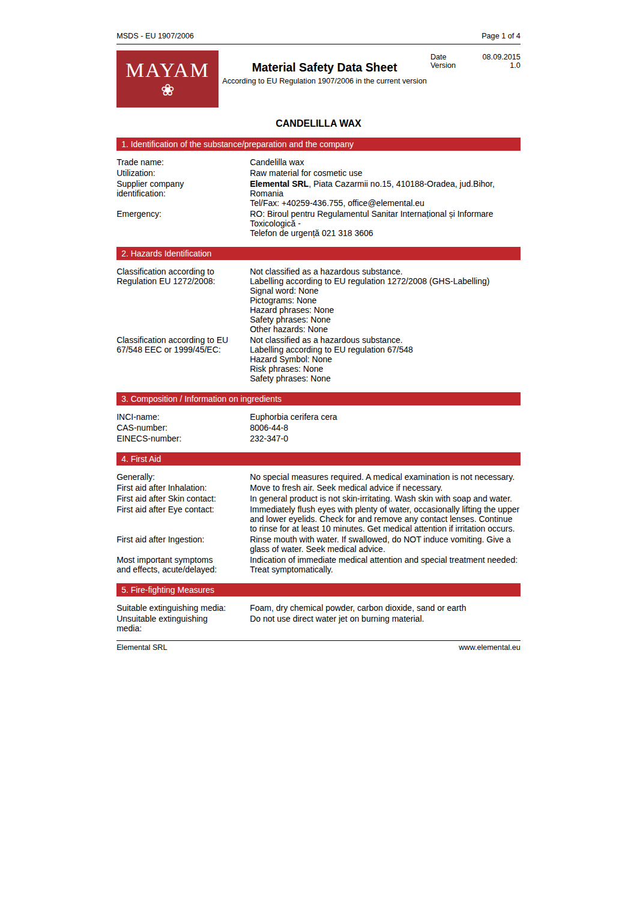MSDS - EU 1907/2006 Page 1 of 4
MAYAM
❀
Material Safety Data Sheet
According to EU Regulation 1907/2006 in the current version
Date 08.09.2015
Version 1.0
CANDELILLA WAX
1. Identification of the substance/preparation and the company
| Trade name: | Candelilla wax |
| Utilization: | Raw material for cosmetic use |
| Supplier company identification: | Elemental SRL , Piata Cazarmii no.15, 410188-Oradea, jud.Bihor, Romania Tel/Fax: +40259-436.755, office@elemental.eu |
| Emergency: | RO: Biroul pentru Regulamentul Sanitar Internațional și Informare Toxicologică - Telefon de urgență 021 318 3606 |
2. Hazards Identification
| Classification according to Regulation EU 1272/2008: | Not classified as a hazardous substance. Labelling according to EU regulation 1272/2008 (GHS-Labelling) Signal word: None Pictograms: None Hazard phrases: None Safety phrases: None Other hazards: None |
| Classification according to EU 67/548 EEC or 1999/45/EC: | Not classified as a hazardous substance. Labelling according to EU regulation 67/548 Hazard Symbol: None Risk phrases: None Safety phrases: None |
3. Composition / Information on ingredients
| INCI-name: | Euphorbia cerifera cera |
| CAS-number: | 8006-44-8 |
| EINECS-number: | 232-347-0 |
4. First Aid
| Generally: | No special measures required. A medical examination is not necessary. |
| First aid after Inhalation: | Move to fresh air. Seek medical advice if necessary. |
| First aid after Skin contact: | In general product is not skin-irritating. Wash skin with soap and water. |
| First aid after Eye contact: | Immediately flush eyes with plenty of water, occasionally lifting the upper and lower eyelids. Check for and remove any contact lenses. Continue to rinse for at least 10 minutes. Get medical attention if irritation occurs. |
| First aid after Ingestion: | Rinse mouth with water. If swallowed, do NOT induce vomiting. Give a glass of water. Seek medical advice. |
| Most important symptoms and effects, acute/delayed: | Indication of immediate medical attention and special treatment needed: Treat symptomatically. |
5. Fire-fighting Measures
| Suitable extinguishing media: | Foam, dry chemical powder, carbon dioxide, sand or earth |
| Unsuitable extinguishing media: | Do not use direct water jet on burning material. |
Elemental SRL www.elemental.eu